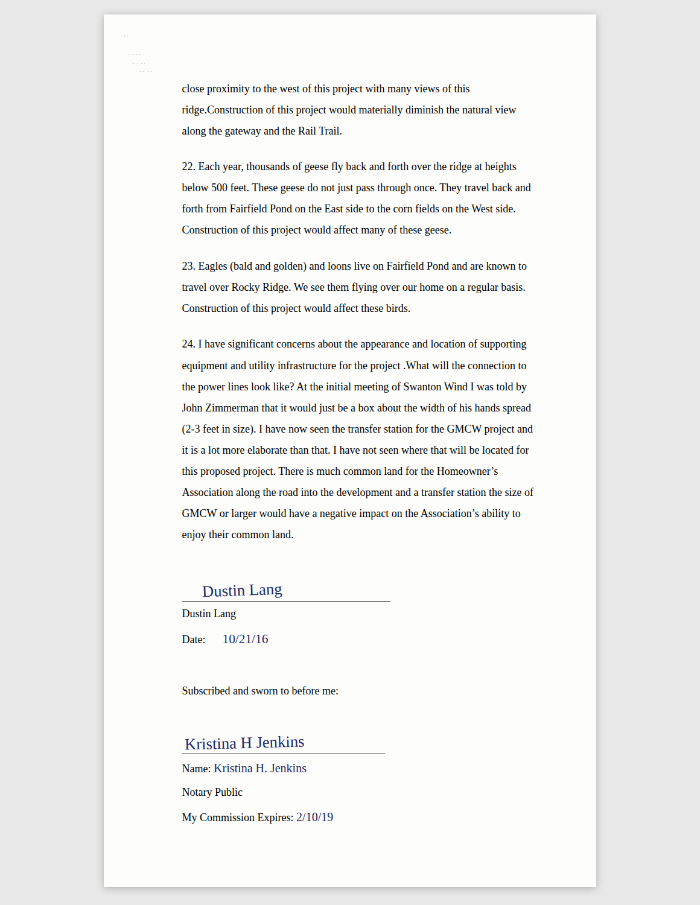. , . . . . . . . . . . . . . .
close proximity to the west of this project with many views of this ridge.Construction of this project would materially diminish the natural view along the gateway and the Rail Trail.
22. Each year, thousands of geese fly back and forth over the ridge at heights below 500 feet. These geese do not just pass through once. They travel back and forth from Fairfield Pond on the East side to the corn fields on the West side. Construction of this project would affect many of these geese.
23. Eagles (bald and golden) and loons live on Fairfield Pond and are known to travel over Rocky Ridge. We see them flying over our home on a regular basis. Construction of this project would affect these birds.
24. I have significant concerns about the appearance and location of supporting equipment and utility infrastructure for the project .What will the connection to the power lines look like? At the initial meeting of Swanton Wind I was told by John Zimmerman that it would just be a box about the width of his hands spread (2-3 feet in size). I have now seen the transfer station for the GMCW project and it is a lot more elaborate than that. I have not seen where that will be located for this proposed project. There is much common land for the Homeowner’s Association along the road into the development and a transfer station the size of GMCW or larger would have a negative impact on the Association’s ability to enjoy their common land.
Dustin Lang
Dustin Lang
Date: 10/21/16
Subscribed and sworn to before me:
Kristina H Jenkins
Name: Kristina H. Jenkins
Notary Public
My Commission Expires: 2/10/19